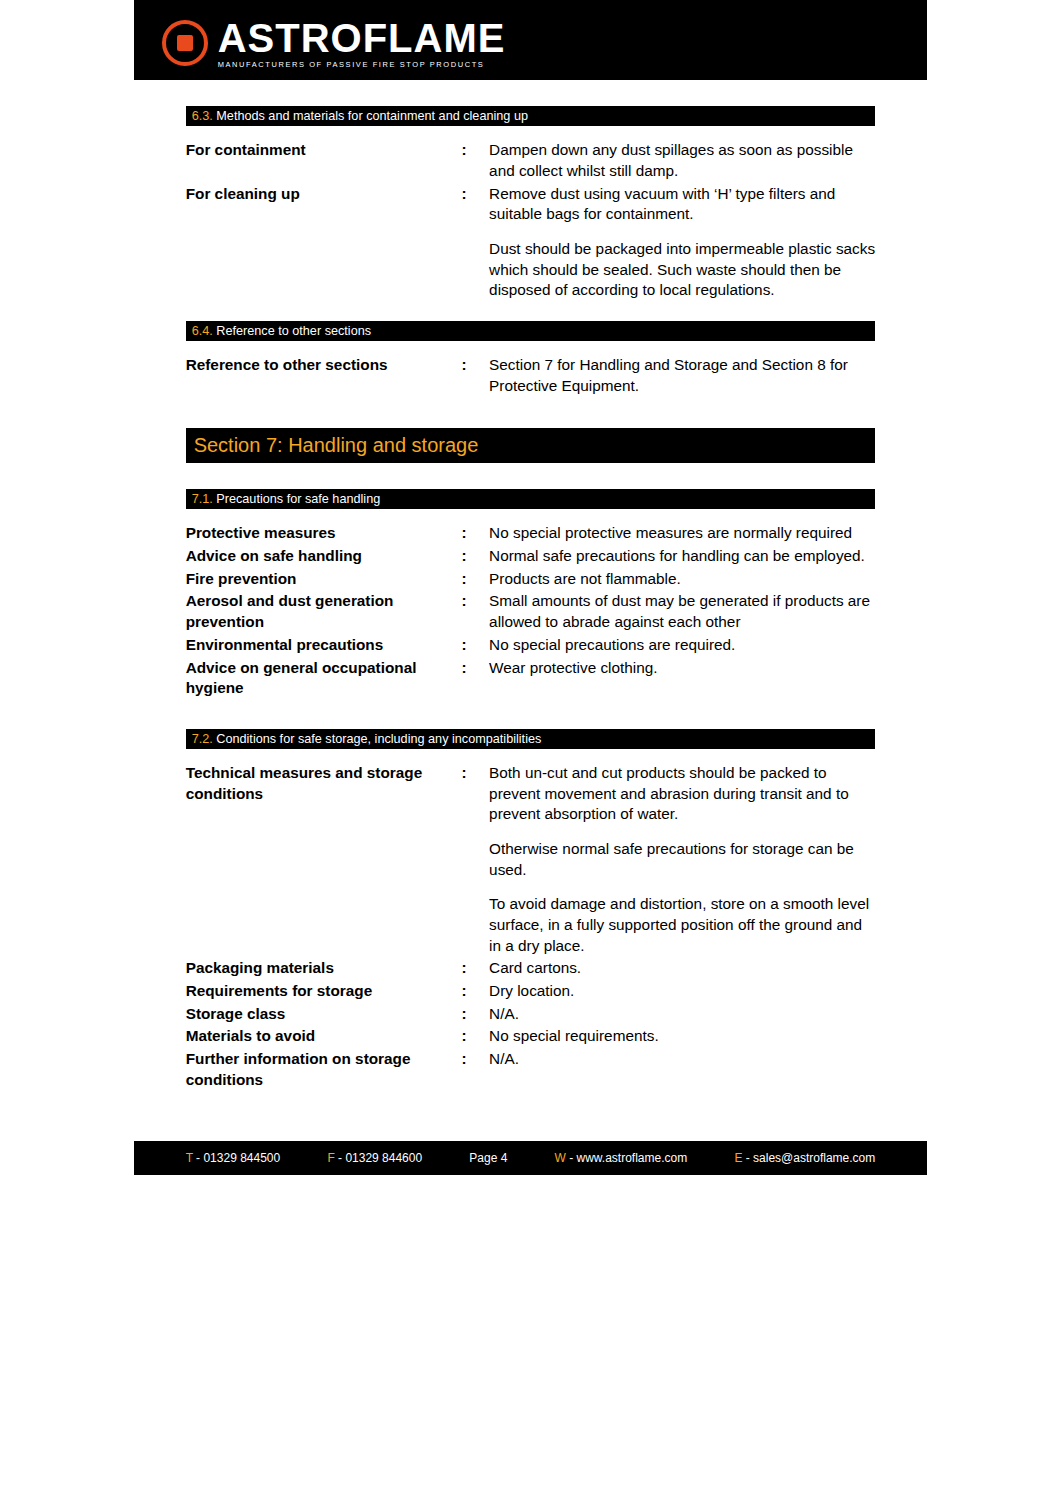ASTROFLAME
MANUFACTURERS OF PASSIVE FIRE STOP PRODUCTS
6.3. Methods and materials for containment and cleaning up
| For containment | : | Dampen down any dust spillages as soon as possible and collect whilst still damp. |
| For cleaning up | : | Remove dust using vacuum with ‘H’ type filters and suitable bags for containment. Dust should be packaged into impermeable plastic sacks which should be sealed. Such waste should then be disposed of according to local regulations. |
6.4. Reference to other sections
| Reference to other sections | : | Section 7 for Handling and Storage and Section 8 for Protective Equipment. |
Section 7: Handling and storage
7.1. Precautions for safe handling
| Protective measures | : | No special protective measures are normally required |
| Advice on safe handling | : | Normal safe precautions for handling can be employed. |
| Fire prevention | : | Products are not flammable. |
| Aerosol and dust generation prevention | : | Small amounts of dust may be generated if products are allowed to abrade against each other |
| Environmental precautions | : | No special precautions are required. |
| Advice on general occupational hygiene | : | Wear protective clothing. |
7.2. Conditions for safe storage, including any incompatibilities
| Technical measures and storage conditions | : | Both un-cut and cut products should be packed to prevent movement and abrasion during transit and to prevent absorption of water. Otherwise normal safe precautions for storage can be used. To avoid damage and distortion, store on a smooth level surface, in a fully supported position off the ground and in a dry place. |
| Packaging materials | : | Card cartons. |
| Requirements for storage | : | Dry location. |
| Storage class | : | N/A. |
| Materials to avoid | : | No special requirements. |
| Further information on storage conditions | : | N/A. |
T - 01329 844500 F - 01329 844600 Page 4 W - www.astroflame.com E - sales@astroflame.com